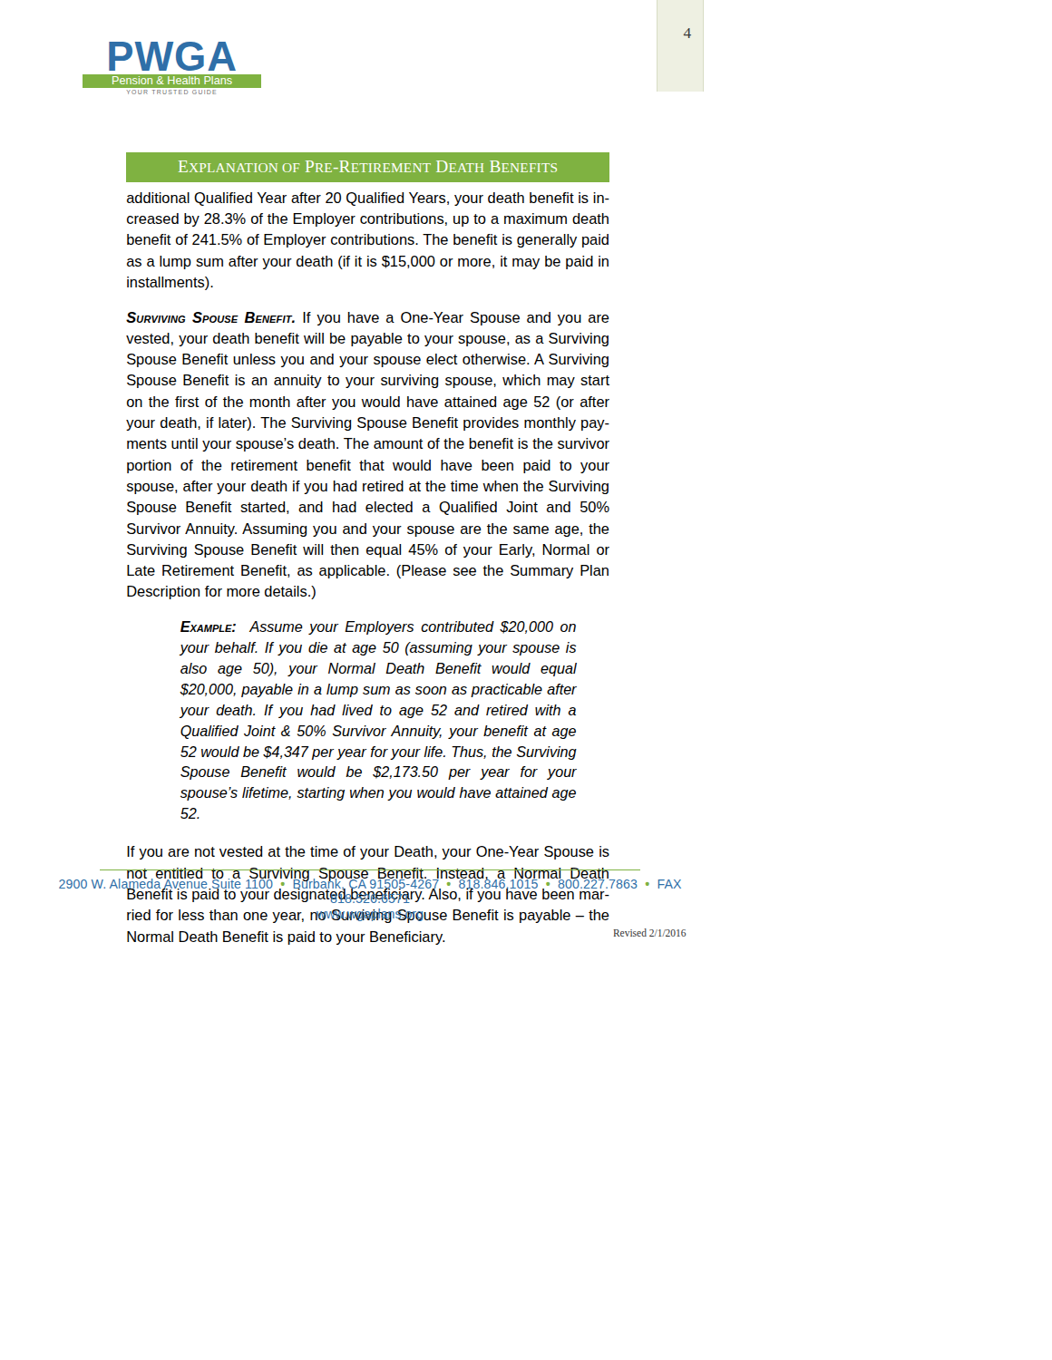4
PWGA Pension & Health Plans YOUR TRUSTED GUIDE
EXPLANATION OF PRE-RETIREMENT DEATH BENEFITS
additional Qualified Year after 20 Qualified Years, your death benefit is increased by 28.3% of the Employer contributions, up to a maximum death benefit of 241.5% of Employer contributions. The benefit is generally paid as a lump sum after your death (if it is $15,000 or more, it may be paid in installments).
Surviving Spouse Benefit. If you have a One-Year Spouse and you are vested, your death benefit will be payable to your spouse, as a Surviving Spouse Benefit unless you and your spouse elect otherwise. A Surviving Spouse Benefit is an annuity to your surviving spouse, which may start on the first of the month after you would have attained age 52 (or after your death, if later). The Surviving Spouse Benefit provides monthly payments until your spouse’s death. The amount of the benefit is the survivor portion of the retirement benefit that would have been paid to your spouse, after your death if you had retired at the time when the Surviving Spouse Benefit started, and had elected a Qualified Joint and 50% Survivor Annuity. Assuming you and your spouse are the same age, the Surviving Spouse Benefit will then equal 45% of your Early, Normal or Late Retirement Benefit, as applicable. (Please see the Summary Plan Description for more details.)
Example: Assume your Employers contributed $20,000 on your behalf. If you die at age 50 (assuming your spouse is also age 50), your Normal Death Benefit would equal $20,000, payable in a lump sum as soon as practicable after your death. If you had lived to age 52 and retired with a Qualified Joint & 50% Survivor Annuity, your benefit at age 52 would be $4,347 per year for your life. Thus, the Surviving Spouse Benefit would be $2,173.50 per year for your spouse’s lifetime, starting when you would have attained age 52.
If you are not vested at the time of your Death, your One-Year Spouse is not entitled to a Surviving Spouse Benefit. Instead, a Normal Death Benefit is paid to your designated beneficiary. Also, if you have been married for less than one year, no Surviving Spouse Benefit is payable – the Normal Death Benefit is paid to your Beneficiary.
2900 W. Alameda Avenue Suite 1100 • Burbank, CA 91505-4267 • 818.846.1015 • 800.227.7863 • FAX 818.526.6571
www.wgaplans.org
Revised 2/1/2016